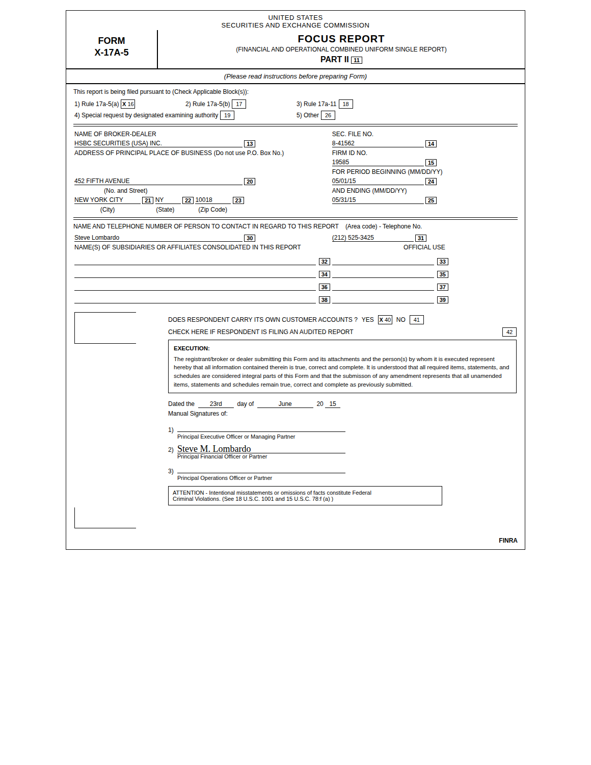UNITED STATES
SECURITIES AND EXCHANGE COMMISSION
FORM
X-17A-5
FOCUS REPORT
(FINANCIAL AND OPERATIONAL COMBINED UNIFORM SINGLE REPORT)
PART II 11
(Please read instructions before preparing Form)
This report is being filed pursuant to (Check Applicable Block(s)):
| 1) Rule 17a-5(a) 16 | 2) Rule 17a-5(b) 17 | 3) Rule 17a-11 18 | |
| 4) Special request by designated examining authority 19 | 5) Other 26 |
| NAME OF BROKER-DEALER | SEC. FILE NO. |
| HSBC SECURITIES (USA) INC. 13 | 8-41562 14 |
| ADDRESS OF PRINCIPAL PLACE OF BUSINESS (Do not use P.O. Box No.) | FIRM ID NO. |
| | 19585 15 |
| | FOR PERIOD BEGINNING (MM/DD/YY) |
| 452 FIFTH AVENUE 20 | 05/01/15 24 |
| (No. and Street) | AND ENDING (MM/DD/YY) |
| NEW YORK CITY 21 NY 22 10018 23 | 05/31/15 25 |
| (City) (State) (Zip Code) | |
NAME AND TELEPHONE NUMBER OF PERSON TO CONTACT IN REGARD TO THIS REPORT (Area code) - Telephone No.
| Steve Lombardo 30 | (212) 525-3425 31 |
| NAME(S) OF SUBSIDIARIES OR AFFILIATES CONSOLIDATED IN THIS REPORT | OFFICIAL USE |
| 32 | 33 |
| 34 | 35 |
| 36 | 37 |
| 38 | 39 |
| | DOES RESPONDENT CARRY ITS OWN CUSTOMER ACCOUNTS ? YES 40 NO 41 CHECK HERE IF RESPONDENT IS FILING AN AUDITED REPORT 42 EXECUTION: The registrant/broker or dealer submitting this Form and its attachments and the person(s) by whom it is executed represent hereby that all information contained therein is true, correct and complete. It is understood that all required items, statements, and schedules are considered integral parts of this Form and that the submisson of any amendment represents that all unamended items, statements and schedules remain true, correct and complete as previously submitted. Dated the 23rd day of June 20 15 Manual Signatures of: 1) Principal Executive Officer or Managing Partner 2) Steve M. Lombardo Principal Financial Officer or Partner 3) Principal Operations Officer or Partner ATTENTION - Intentional misstatements or omissions of facts constitute Federal Criminal Violations. (See 18 U.S.C. 1001 and 15 U.S.C. 78:f (a) ) |
FINRA